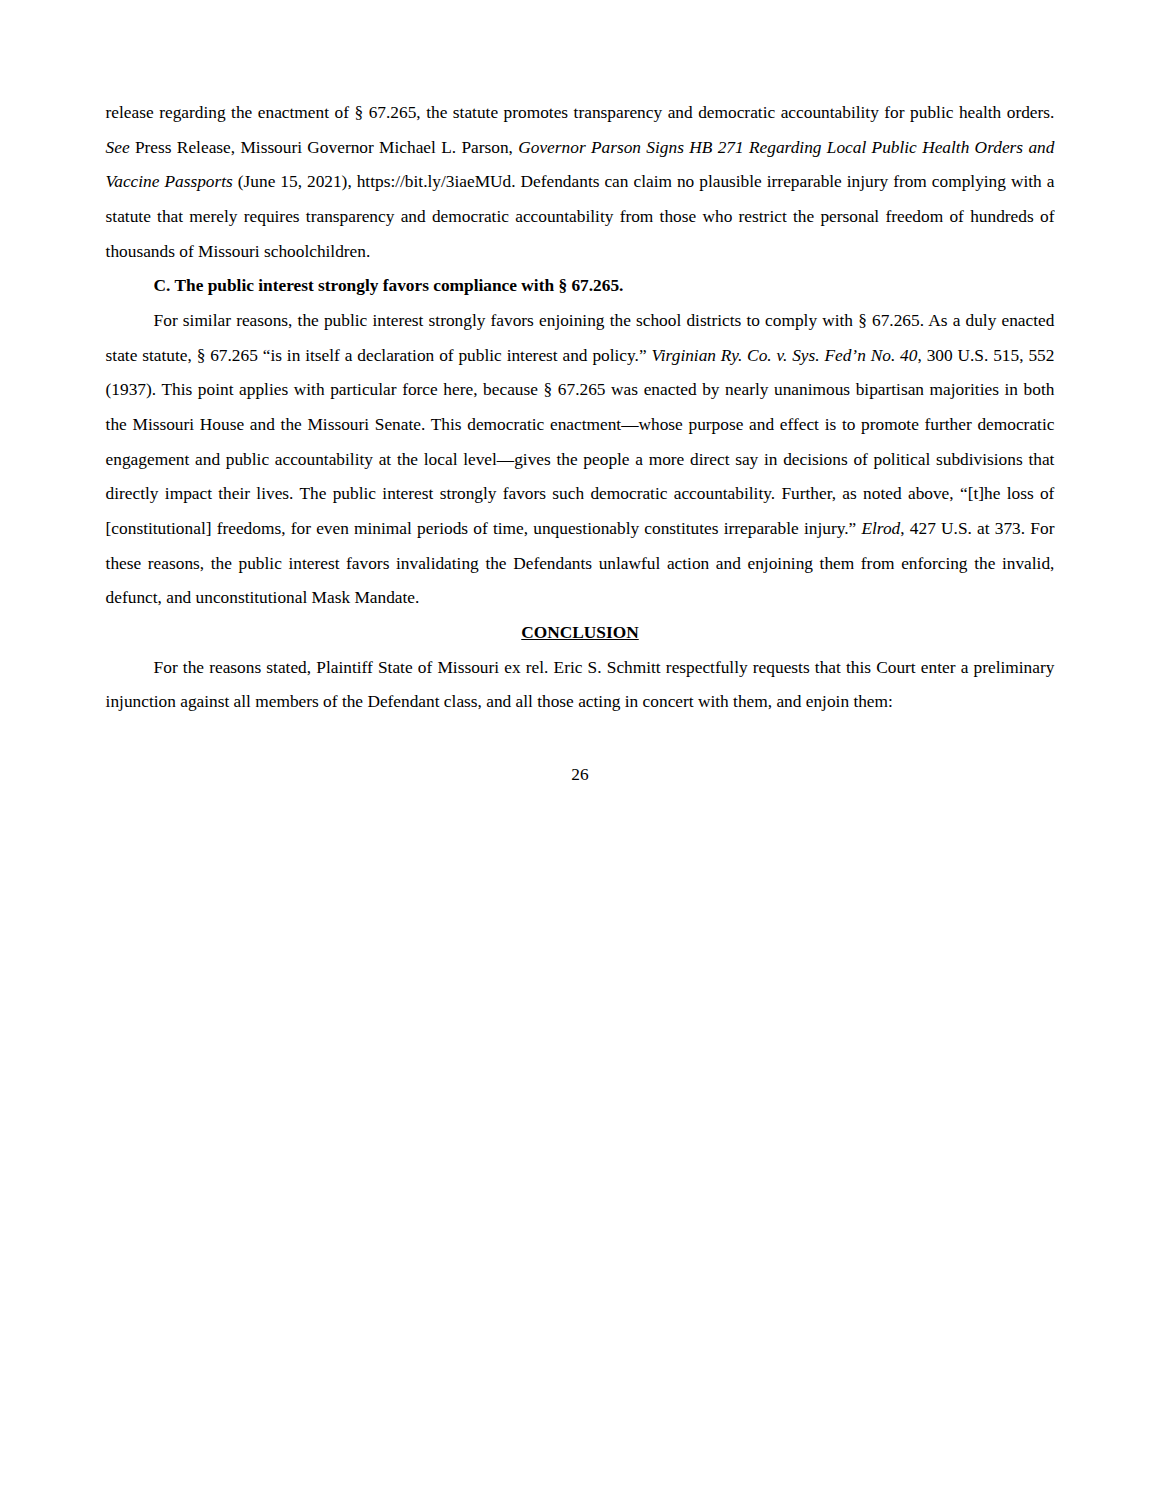release regarding the enactment of § 67.265, the statute promotes transparency and democratic accountability for public health orders. See Press Release, Missouri Governor Michael L. Parson, Governor Parson Signs HB 271 Regarding Local Public Health Orders and Vaccine Passports (June 15, 2021), https://bit.ly/3iaeMUd. Defendants can claim no plausible irreparable injury from complying with a statute that merely requires transparency and democratic accountability from those who restrict the personal freedom of hundreds of thousands of Missouri schoolchildren.
C. The public interest strongly favors compliance with § 67.265.
For similar reasons, the public interest strongly favors enjoining the school districts to comply with § 67.265. As a duly enacted state statute, § 67.265 “is in itself a declaration of public interest and policy.” Virginian Ry. Co. v. Sys. Fed’n No. 40, 300 U.S. 515, 552 (1937). This point applies with particular force here, because § 67.265 was enacted by nearly unanimous bipartisan majorities in both the Missouri House and the Missouri Senate. This democratic enactment—whose purpose and effect is to promote further democratic engagement and public accountability at the local level—gives the people a more direct say in decisions of political subdivisions that directly impact their lives. The public interest strongly favors such democratic accountability. Further, as noted above, “[t]he loss of [constitutional] freedoms, for even minimal periods of time, unquestionably constitutes irreparable injury.” Elrod, 427 U.S. at 373. For these reasons, the public interest favors invalidating the Defendants unlawful action and enjoining them from enforcing the invalid, defunct, and unconstitutional Mask Mandate.
CONCLUSION
For the reasons stated, Plaintiff State of Missouri ex rel. Eric S. Schmitt respectfully requests that this Court enter a preliminary injunction against all members of the Defendant class, and all those acting in concert with them, and enjoin them:
26